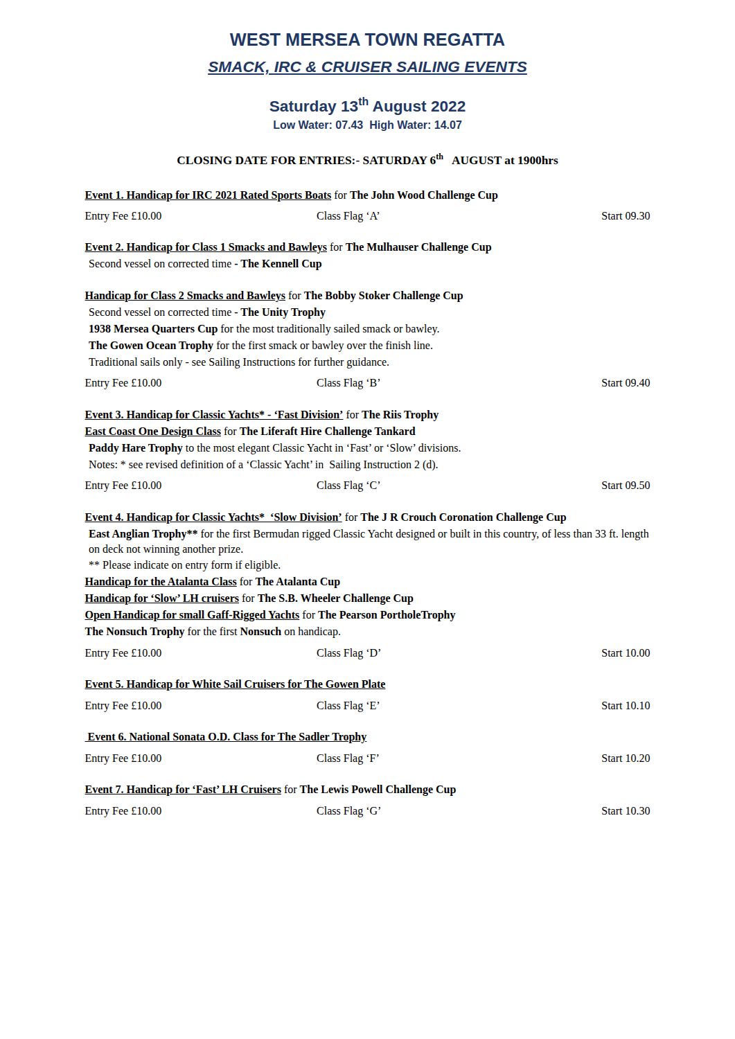WEST MERSEA TOWN REGATTA
SMACK, IRC & CRUISER SAILING EVENTS
Saturday 13th August 2022
Low Water: 07.43 High Water: 14.07
CLOSING DATE FOR ENTRIES:- SATURDAY 6th AUGUST at 1900hrs
Event 1. Handicap for IRC 2021 Rated Sports Boats for The John Wood Challenge Cup
Entry Fee £10.00 Class Flag ‘A’ Start 09.30
Event 2. Handicap for Class 1 Smacks and Bawleys for The Mulhauser Challenge Cup
Second vessel on corrected time - The Kennell Cup
Handicap for Class 2 Smacks and Bawleys for The Bobby Stoker Challenge Cup
Second vessel on corrected time - The Unity Trophy
1938 Mersea Quarters Cup for the most traditionally sailed smack or bawley.
The Gowen Ocean Trophy for the first smack or bawley over the finish line.
Traditional sails only - see Sailing Instructions for further guidance.
Entry Fee £10.00 Class Flag ‘B’ Start 09.40
Event 3. Handicap for Classic Yachts* - ‘Fast Division’ for The Riis Trophy
East Coast One Design Class for The Liferaft Hire Challenge Tankard
Paddy Hare Trophy to the most elegant Classic Yacht in ‘Fast’ or ‘Slow’ divisions.
Notes: * see revised definition of a ‘Classic Yacht’ in Sailing Instruction 2 (d).
Entry Fee £10.00 Class Flag ‘C’ Start 09.50
Event 4. Handicap for Classic Yachts* ‘Slow Division’ for The J R Crouch Coronation Challenge Cup
East Anglian Trophy** for the first Bermudan rigged Classic Yacht designed or built in this country, of less than 33 ft. length on deck not winning another prize.
** Please indicate on entry form if eligible.
Handicap for the Atalanta Class for The Atalanta Cup
Handicap for ‘Slow’ LH cruisers for The S.B. Wheeler Challenge Cup
Open Handicap for small Gaff-Rigged Yachts for The Pearson PortholeTrophy
The Nonsuch Trophy for the first Nonsuch on handicap.
Entry Fee £10.00 Class Flag ‘D’ Start 10.00
Event 5. Handicap for White Sail Cruisers for The Gowen Plate
Entry Fee £10.00 Class Flag ‘E’ Start 10.10
Event 6. National Sonata O.D. Class for The Sadler Trophy
Entry Fee £10.00 Class Flag ‘F’ Start 10.20
Event 7. Handicap for ‘Fast’ LH Cruisers for The Lewis Powell Challenge Cup
Entry Fee £10.00 Class Flag ‘G’ Start 10.30